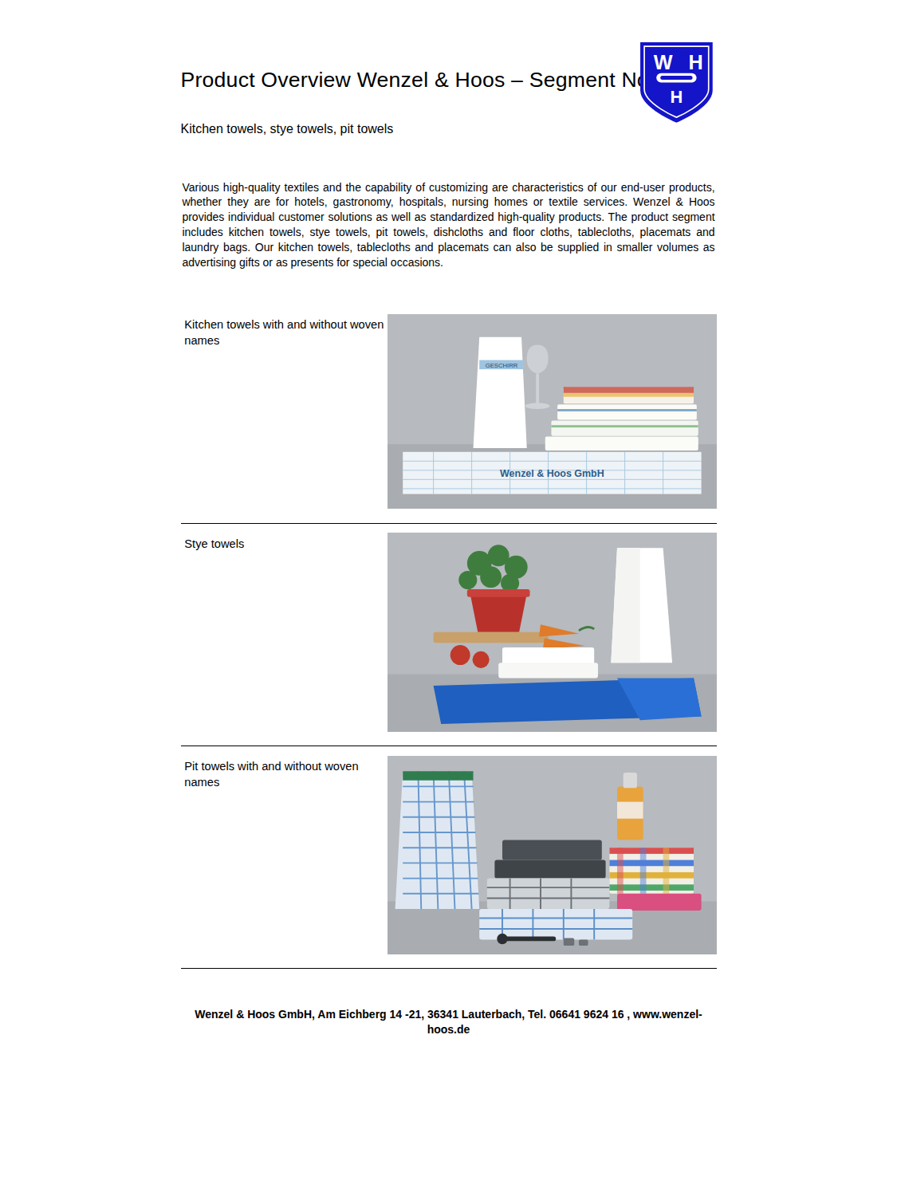W H H
Product Overview Wenzel & Hoos – Segment No. 1
Kitchen towels, stye towels, pit towels
Various high-quality textiles and the capability of customizing are characteristics of our end-user products, whether they are for hotels, gastronomy, hospitals, nursing homes or textile services. Wenzel & Hoos provides individual customer solutions as well as standardized high-quality products. The product segment includes kitchen towels, stye towels, pit towels, dishcloths and floor cloths, tablecloths, placemats and laundry bags. Our kitchen towels, tablecloths and placemats can also be supplied in smaller volumes as advertising gifts or as presents for special occasions.
| Kitchen towels with and without woven names | GESCHIRR Wenzel & Hoos GmbH |
| Stye towels | |
| Pit towels with and without woven names | |
Wenzel & Hoos GmbH, Am Eichberg 14 -21, 36341 Lauterbach, Tel. 06641 9624 16 , www.wenzel-hoos.de